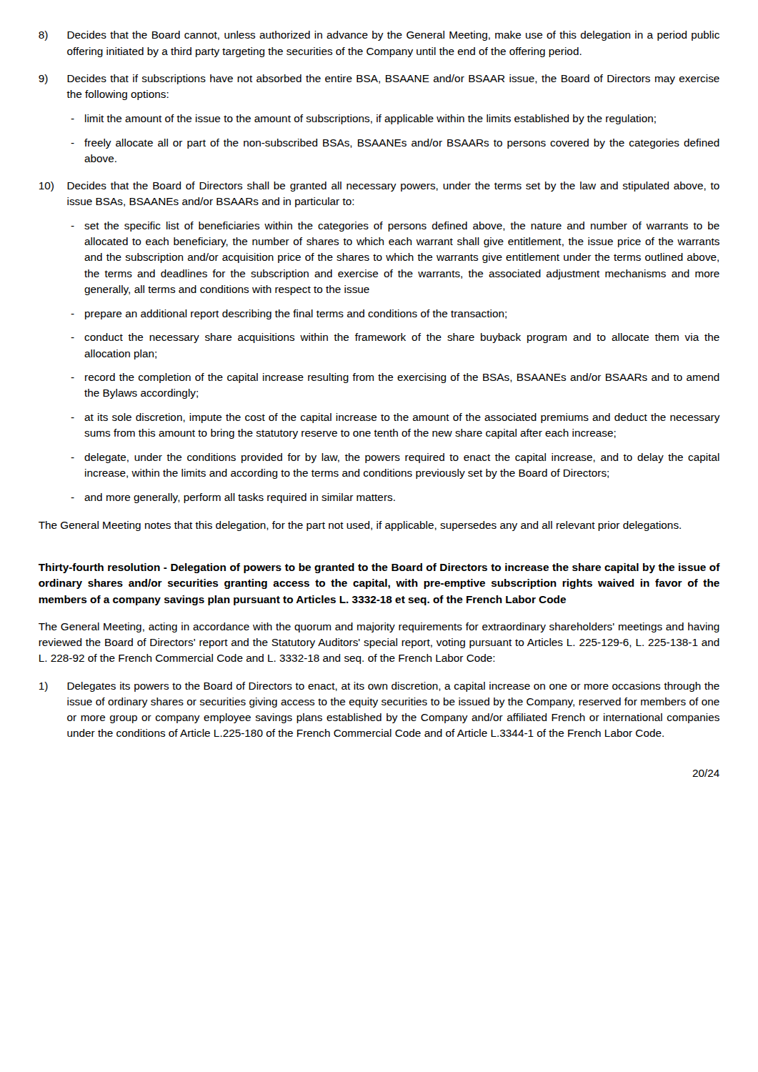8) Decides that the Board cannot, unless authorized in advance by the General Meeting, make use of this delegation in a period public offering initiated by a third party targeting the securities of the Company until the end of the offering period.
9) Decides that if subscriptions have not absorbed the entire BSA, BSAANE and/or BSAAR issue, the Board of Directors may exercise the following options:
limit the amount of the issue to the amount of subscriptions, if applicable within the limits established by the regulation;
freely allocate all or part of the non-subscribed BSAs, BSAANEs and/or BSAARs to persons covered by the categories defined above.
10) Decides that the Board of Directors shall be granted all necessary powers, under the terms set by the law and stipulated above, to issue BSAs, BSAANEs and/or BSAARs and in particular to:
set the specific list of beneficiaries within the categories of persons defined above, the nature and number of warrants to be allocated to each beneficiary, the number of shares to which each warrant shall give entitlement, the issue price of the warrants and the subscription and/or acquisition price of the shares to which the warrants give entitlement under the terms outlined above, the terms and deadlines for the subscription and exercise of the warrants, the associated adjustment mechanisms and more generally, all terms and conditions with respect to the issue
prepare an additional report describing the final terms and conditions of the transaction;
conduct the necessary share acquisitions within the framework of the share buyback program and to allocate them via the allocation plan;
record the completion of the capital increase resulting from the exercising of the BSAs, BSAANEs and/or BSAARs and to amend the Bylaws accordingly;
at its sole discretion, impute the cost of the capital increase to the amount of the associated premiums and deduct the necessary sums from this amount to bring the statutory reserve to one tenth of the new share capital after each increase;
delegate, under the conditions provided for by law, the powers required to enact the capital increase, and to delay the capital increase, within the limits and according to the terms and conditions previously set by the Board of Directors;
and more generally, perform all tasks required in similar matters.
The General Meeting notes that this delegation, for the part not used, if applicable, supersedes any and all relevant prior delegations.
Thirty-fourth resolution - Delegation of powers to be granted to the Board of Directors to increase the share capital by the issue of ordinary shares and/or securities granting access to the capital, with pre-emptive subscription rights waived in favor of the members of a company savings plan pursuant to Articles L. 3332-18 et seq. of the French Labor Code
The General Meeting, acting in accordance with the quorum and majority requirements for extraordinary shareholders' meetings and having reviewed the Board of Directors' report and the Statutory Auditors' special report, voting pursuant to Articles L. 225-129-6, L. 225-138-1 and L. 228-92 of the French Commercial Code and L. 3332-18 and seq. of the French Labor Code:
1) Delegates its powers to the Board of Directors to enact, at its own discretion, a capital increase on one or more occasions through the issue of ordinary shares or securities giving access to the equity securities to be issued by the Company, reserved for members of one or more group or company employee savings plans established by the Company and/or affiliated French or international companies under the conditions of Article L.225-180 of the French Commercial Code and of Article L.3344-1 of the French Labor Code.
20/24